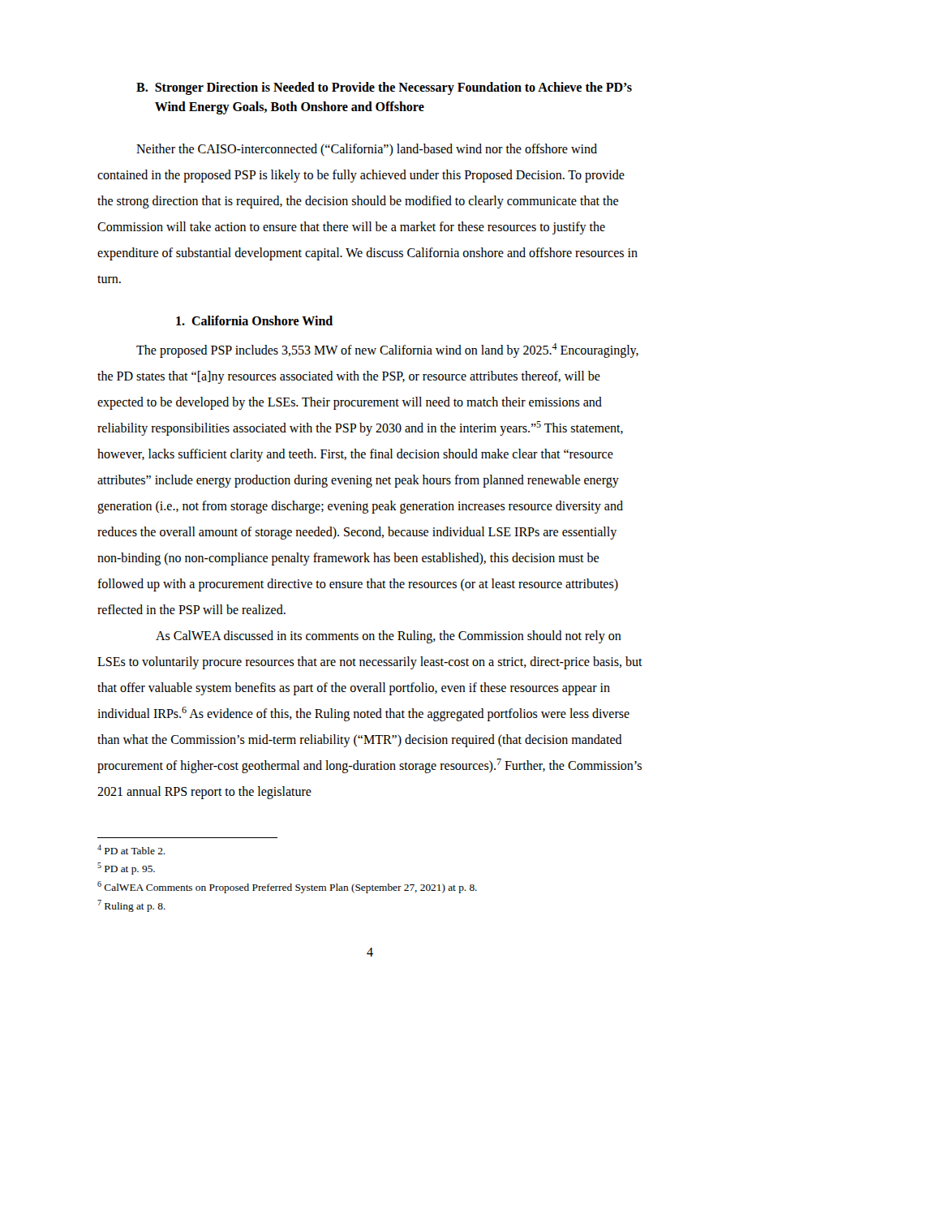B. Stronger Direction is Needed to Provide the Necessary Foundation to Achieve the PD’s Wind Energy Goals, Both Onshore and Offshore
Neither the CAISO-interconnected (“California”) land-based wind nor the offshore wind contained in the proposed PSP is likely to be fully achieved under this Proposed Decision. To provide the strong direction that is required, the decision should be modified to clearly communicate that the Commission will take action to ensure that there will be a market for these resources to justify the expenditure of substantial development capital. We discuss California onshore and offshore resources in turn.
1. California Onshore Wind
The proposed PSP includes 3,553 MW of new California wind on land by 2025.4 Encouragingly, the PD states that “[a]ny resources associated with the PSP, or resource attributes thereof, will be expected to be developed by the LSEs. Their procurement will need to match their emissions and reliability responsibilities associated with the PSP by 2030 and in the interim years.”5 This statement, however, lacks sufficient clarity and teeth. First, the final decision should make clear that “resource attributes” include energy production during evening net peak hours from planned renewable energy generation (i.e., not from storage discharge; evening peak generation increases resource diversity and reduces the overall amount of storage needed). Second, because individual LSE IRPs are essentially non-binding (no non-compliance penalty framework has been established), this decision must be followed up with a procurement directive to ensure that the resources (or at least resource attributes) reflected in the PSP will be realized.
As CalWEA discussed in its comments on the Ruling, the Commission should not rely on LSEs to voluntarily procure resources that are not necessarily least-cost on a strict, direct-price basis, but that offer valuable system benefits as part of the overall portfolio, even if these resources appear in individual IRPs.6 As evidence of this, the Ruling noted that the aggregated portfolios were less diverse than what the Commission’s mid-term reliability (“MTR”) decision required (that decision mandated procurement of higher-cost geothermal and long-duration storage resources).7 Further, the Commission’s 2021 annual RPS report to the legislature
4 PD at Table 2.
5 PD at p. 95.
6 CalWEA Comments on Proposed Preferred System Plan (September 27, 2021) at p. 8.
7 Ruling at p. 8.
4